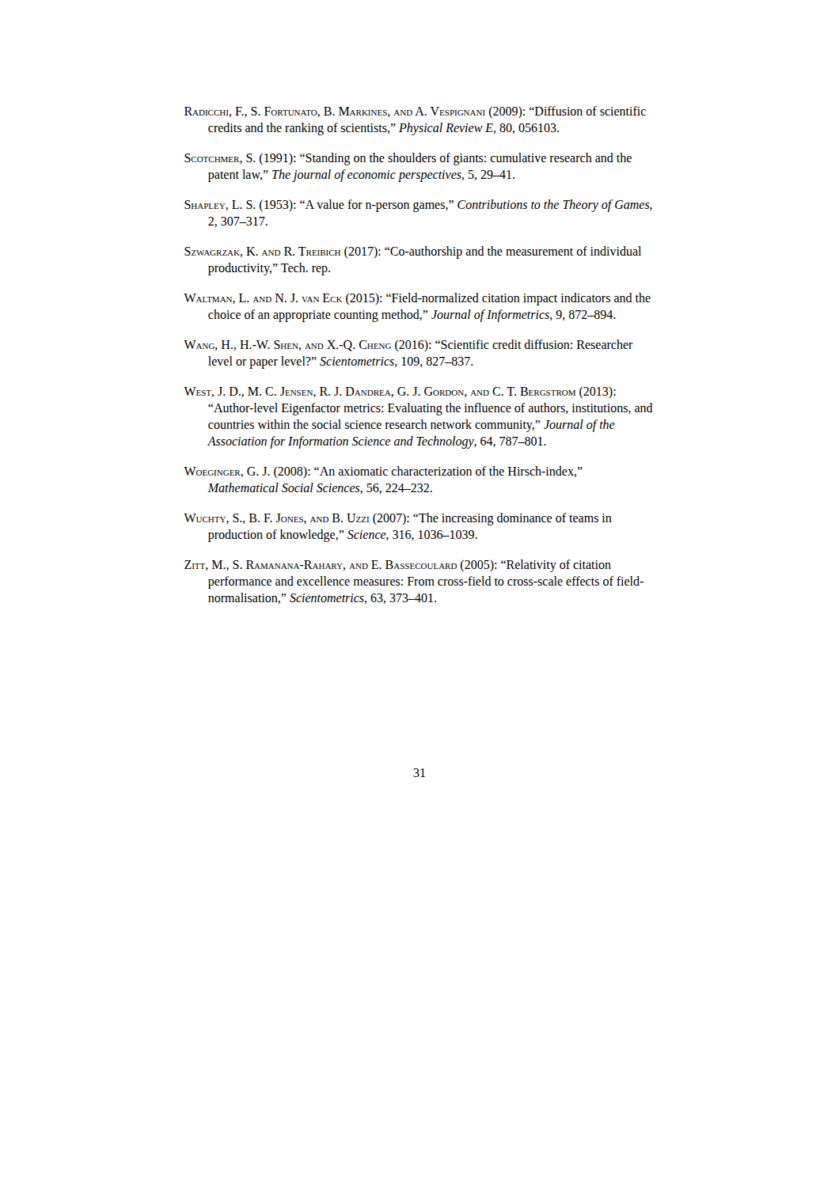Radicchi, F., S. Fortunato, B. Markines, and A. Vespignani (2009): “Diffusion of scientific credits and the ranking of scientists,” Physical Review E, 80, 056103.
Scotchmer, S. (1991): “Standing on the shoulders of giants: cumulative research and the patent law,” The journal of economic perspectives, 5, 29–41.
Shapley, L. S. (1953): “A value for n-person games,” Contributions to the Theory of Games, 2, 307–317.
Szwagrzak, K. and R. Treibich (2017): “Co-authorship and the measurement of individual productivity,” Tech. rep.
Waltman, L. and N. J. van Eck (2015): “Field-normalized citation impact indicators and the choice of an appropriate counting method,” Journal of Informetrics, 9, 872–894.
Wang, H., H.-W. Shen, and X.-Q. Cheng (2016): “Scientific credit diffusion: Researcher level or paper level?” Scientometrics, 109, 827–837.
West, J. D., M. C. Jensen, R. J. Dandrea, G. J. Gordon, and C. T. Bergstrom (2013): “Author-level Eigenfactor metrics: Evaluating the influence of authors, institutions, and countries within the social science research network community,” Journal of the Association for Information Science and Technology, 64, 787–801.
Woeginger, G. J. (2008): “An axiomatic characterization of the Hirsch-index,” Mathematical Social Sciences, 56, 224–232.
Wuchty, S., B. F. Jones, and B. Uzzi (2007): “The increasing dominance of teams in production of knowledge,” Science, 316, 1036–1039.
Zitt, M., S. Ramanana-Rahary, and E. Bassecoulard (2005): “Relativity of citation performance and excellence measures: From cross-field to cross-scale effects of field-normalisation,” Scientometrics, 63, 373–401.
31